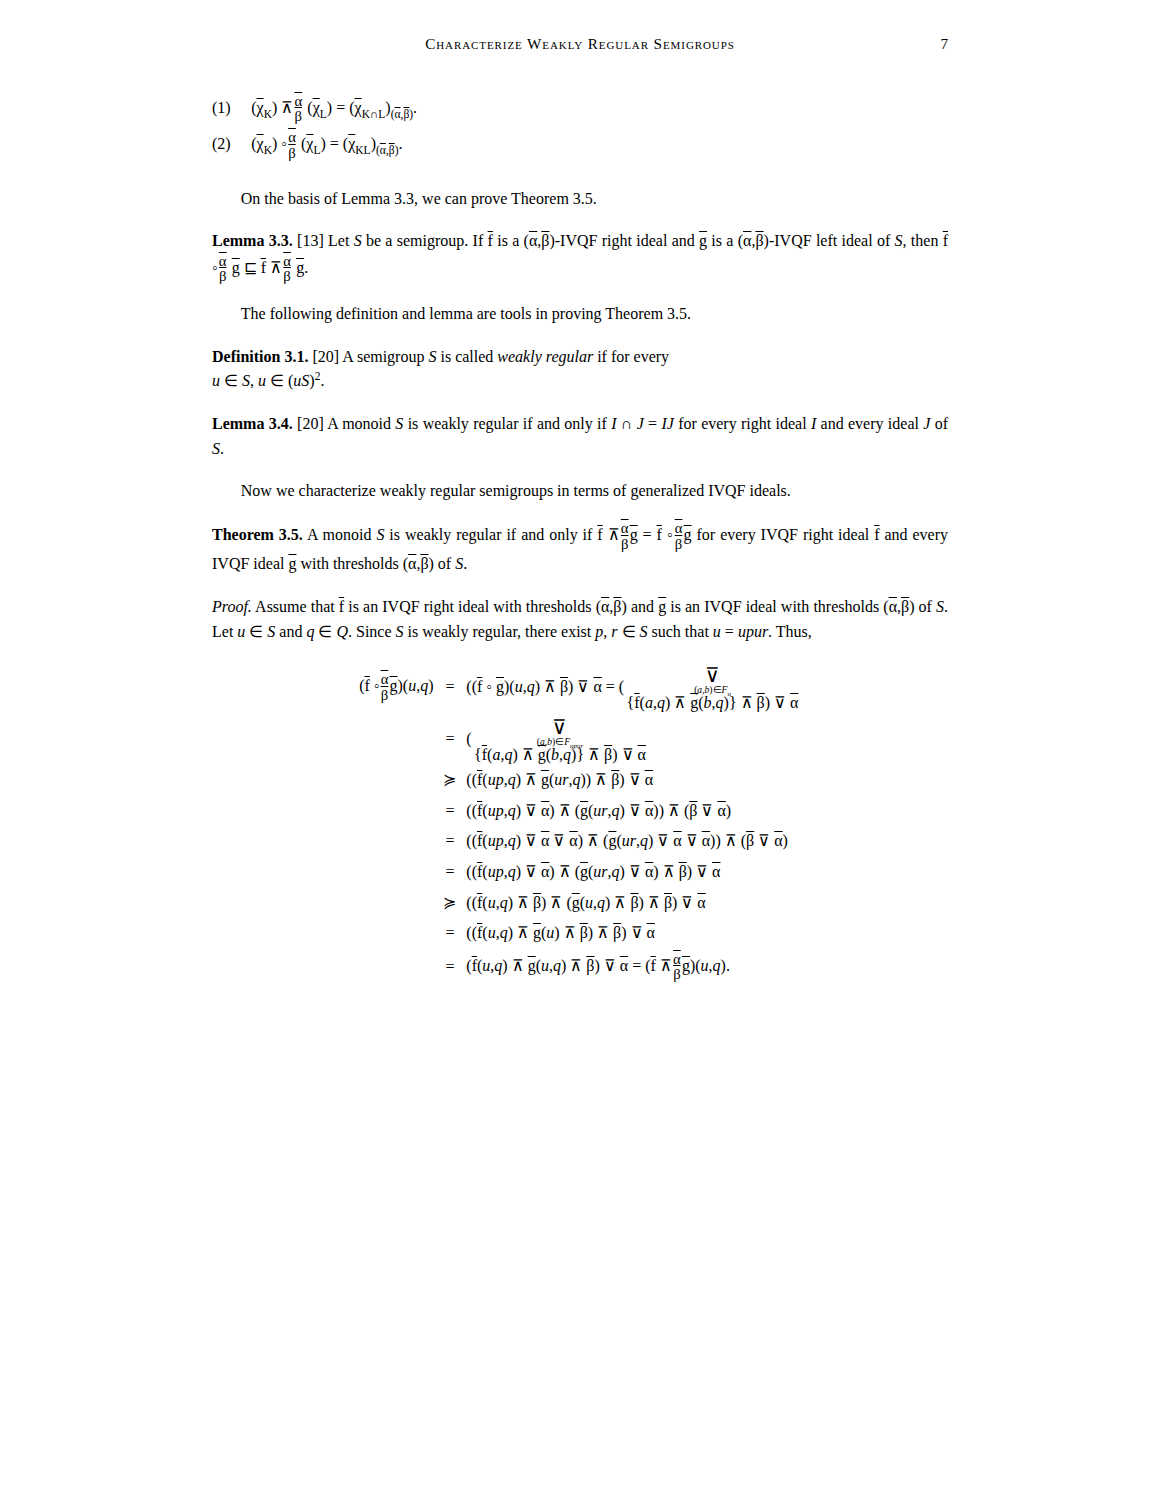Characterize Weakly Regular Semigroups 7
(1) (χK) ⊼αβ (χL) = (χK∩L)(α,β).
(2) (χK) ◦αβ (χL) = (χKL)(α,β).
On the basis of Lemma 3.3, we can prove Theorem 3.5.
Lemma 3.3. [13] Let S be a semigroup. If f is a (α,β)-IVQF right ideal and g is a (α,β)-IVQF left ideal of S, then f ◦αβ g ⊑ f ⊼αβ g.
The following definition and lemma are tools in proving Theorem 3.5.
Definition 3.1. [20] A semigroup S is called weakly regular if for every
u ∈ S, u ∈ (uS)2.
Lemma 3.4. [20] A monoid S is weakly regular if and only if I ∩ J = IJ for every right ideal I and every ideal J of S.
Now we characterize weakly regular semigroups in terms of generalized IVQF ideals.
Theorem 3.5. A monoid S is weakly regular if and only if f ⊼αβ g = f ◦αβ g for every IVQF right ideal f and every IVQF ideal g with thresholds (α,β) of S.
Proof. Assume that f is an IVQF right ideal with thresholds (α,β) and g is an IVQF ideal with thresholds (α,β) of S. Let u ∈ S and q ∈ Q. Since S is weakly regular, there exist p, r ∈ S such that u = upur. Thus,
| ( f ◦ α β g )( u , q ) | = | (( f ◦ g )( u , q ) ⊼ β ) ⊽ α = ( ⊽ ( a , b )∈ F u { f ( a , q ) ⊼ g ( b , q )} ⊼ β ) ⊽ α |
| | = | ( ⊽ ( a , b )∈ F upur { f ( a , q ) ⊼ g ( b , q )} ⊼ β ) ⊽ α |
| | ≽ | (( f ( up , q ) ⊼ g ( ur , q )) ⊼ β ) ⊽ α |
| | = | (( f ( up , q ) ⊽ α ) ⊼ ( g ( ur , q ) ⊽ α )) ⊼ ( β ⊽ α ) |
| | = | (( f ( up , q ) ⊽ α ⊽ α ) ⊼ ( g ( ur , q ) ⊽ α ⊽ α )) ⊼ ( β ⊽ α ) |
| | = | (( f ( up , q ) ⊽ α ) ⊼ ( g ( ur , q ) ⊽ α ) ⊼ β ) ⊽ α |
| | ≽ | (( f ( u , q ) ⊼ β ) ⊼ ( g ( u , q ) ⊼ β ) ⊼ β ) ⊽ α |
| | = | (( f ( u , q ) ⊼ g ( u ) ⊼ β ) ⊼ β ) ⊽ α |
| | = | ( f ( u , q ) ⊼ g ( u , q ) ⊼ β ) ⊽ α = ( f ⊼ α β g )( u , q ). |